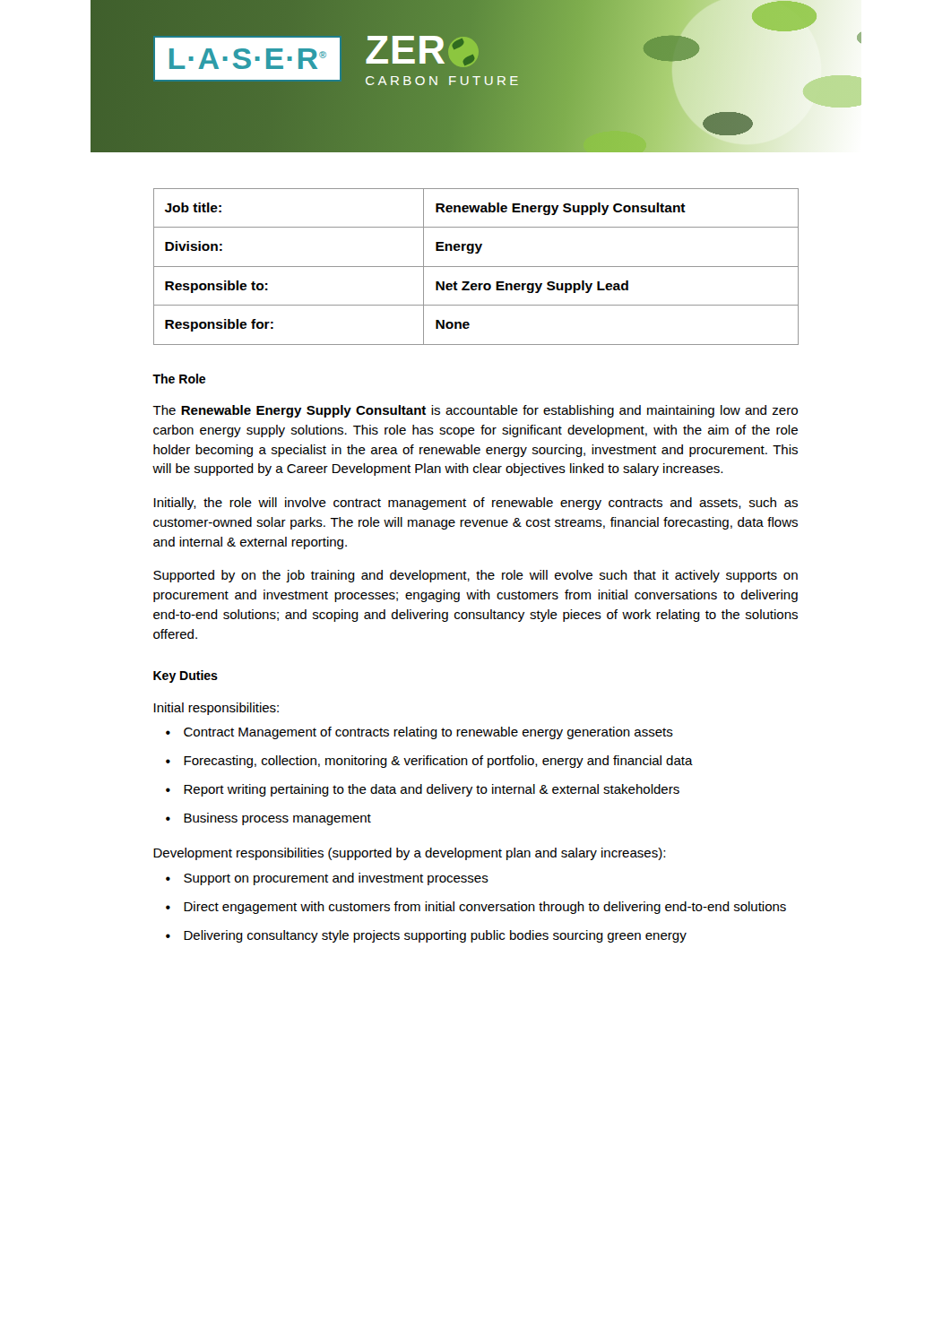L·A·S·E·R®
ZER
CARBON FUTURE
| Job title: | Renewable Energy Supply Consultant |
| Division: | Energy |
| Responsible to: | Net Zero Energy Supply Lead |
| Responsible for: | None |
The Role
The Renewable Energy Supply Consultant is accountable for establishing and maintaining low and zero carbon energy supply solutions. This role has scope for significant development, with the aim of the role holder becoming a specialist in the area of renewable energy sourcing, investment and procurement. This will be supported by a Career Development Plan with clear objectives linked to salary increases.
Initially, the role will involve contract management of renewable energy contracts and assets, such as customer-owned solar parks. The role will manage revenue & cost streams, financial forecasting, data flows and internal & external reporting.
Supported by on the job training and development, the role will evolve such that it actively supports on procurement and investment processes; engaging with customers from initial conversations to delivering end-to-end solutions; and scoping and delivering consultancy style pieces of work relating to the solutions offered.
Key Duties
Initial responsibilities:
Contract Management of contracts relating to renewable energy generation assets
Forecasting, collection, monitoring & verification of portfolio, energy and financial data
Report writing pertaining to the data and delivery to internal & external stakeholders
Business process management
Development responsibilities (supported by a development plan and salary increases):
Support on procurement and investment processes
Direct engagement with customers from initial conversation through to delivering end-to-end solutions
Delivering consultancy style projects supporting public bodies sourcing green energy